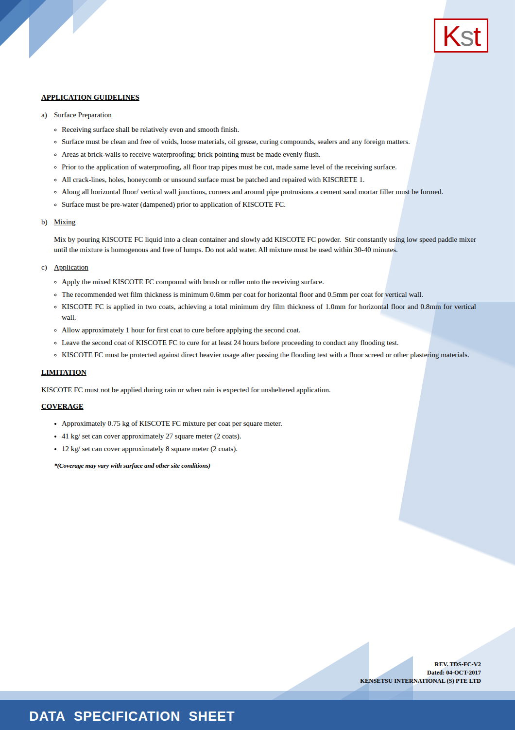Kst
APPLICATION GUIDELINES
a) Surface Preparation
Receiving surface shall be relatively even and smooth finish.
Surface must be clean and free of voids, loose materials, oil grease, curing compounds, sealers and any foreign matters.
Areas at brick-walls to receive waterproofing; brick pointing must be made evenly flush.
Prior to the application of waterproofing, all floor trap pipes must be cut, made same level of the receiving surface.
All crack-lines, holes, honeycomb or unsound surface must be patched and repaired with KISCRETE 1.
Along all horizontal floor/ vertical wall junctions, corners and around pipe protrusions a cement sand mortar filler must be formed.
Surface must be pre-water (dampened) prior to application of KISCOTE FC.
b) Mixing
Mix by pouring KISCOTE FC liquid into a clean container and slowly add KISCOTE FC powder. Stir constantly using low speed paddle mixer until the mixture is homogenous and free of lumps. Do not add water. All mixture must be used within 30-40 minutes.
c) Application
Apply the mixed KISCOTE FC compound with brush or roller onto the receiving surface.
The recommended wet film thickness is minimum 0.6mm per coat for horizontal floor and 0.5mm per coat for vertical wall.
KISCOTE FC is applied in two coats, achieving a total minimum dry film thickness of 1.0mm for horizontal floor and 0.8mm for vertical wall.
Allow approximately 1 hour for first coat to cure before applying the second coat.
Leave the second coat of KISCOTE FC to cure for at least 24 hours before proceeding to conduct any flooding test.
KISCOTE FC must be protected against direct heavier usage after passing the flooding test with a floor screed or other plastering materials.
LIMITATION
KISCOTE FC must not be applied during rain or when rain is expected for unsheltered application.
COVERAGE
Approximately 0.75 kg of KISCOTE FC mixture per coat per square meter.
41 kg/ set can cover approximately 27 square meter (2 coats).
12 kg/ set can cover approximately 8 square meter (2 coats).
*(Coverage may vary with surface and other site conditions)
REV. TDS-FC-V2
Dated: 04-OCT-2017
KENSETSU INTERNATIONAL (S) PTE LTD
DATA SPECIFICATION SHEET